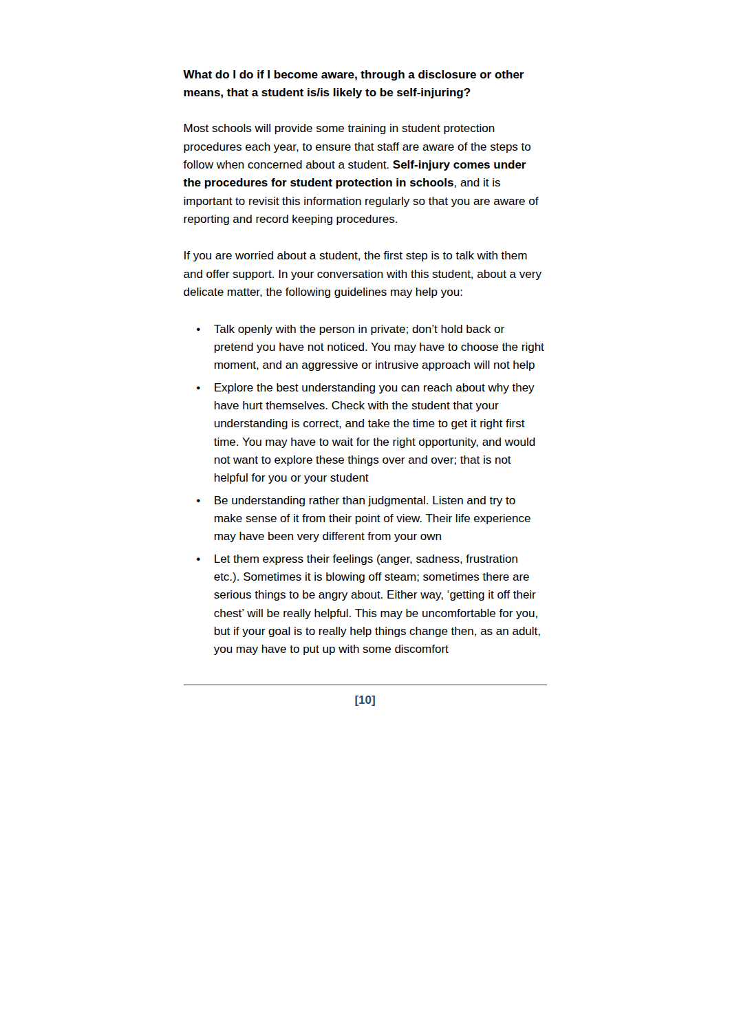What do I do if I become aware, through a disclosure or other means, that a student is/is likely to be self-injuring?
Most schools will provide some training in student protection procedures each year, to ensure that staff are aware of the steps to follow when concerned about a student. Self-injury comes under the procedures for student protection in schools, and it is important to revisit this information regularly so that you are aware of reporting and record keeping procedures.
If you are worried about a student, the first step is to talk with them and offer support. In your conversation with this student, about a very delicate matter, the following guidelines may help you:
Talk openly with the person in private; don’t hold back or pretend you have not noticed. You may have to choose the right moment, and an aggressive or intrusive approach will not help
Explore the best understanding you can reach about why they have hurt themselves. Check with the student that your understanding is correct, and take the time to get it right first time. You may have to wait for the right opportunity, and would not want to explore these things over and over; that is not helpful for you or your student
Be understanding rather than judgmental. Listen and try to make sense of it from their point of view. Their life experience may have been very different from your own
Let them express their feelings (anger, sadness, frustration etc.). Sometimes it is blowing off steam; sometimes there are serious things to be angry about. Either way, ‘getting it off their chest’ will be really helpful. This may be uncomfortable for you, but if your goal is to really help things change then, as an adult, you may have to put up with some discomfort
[10]